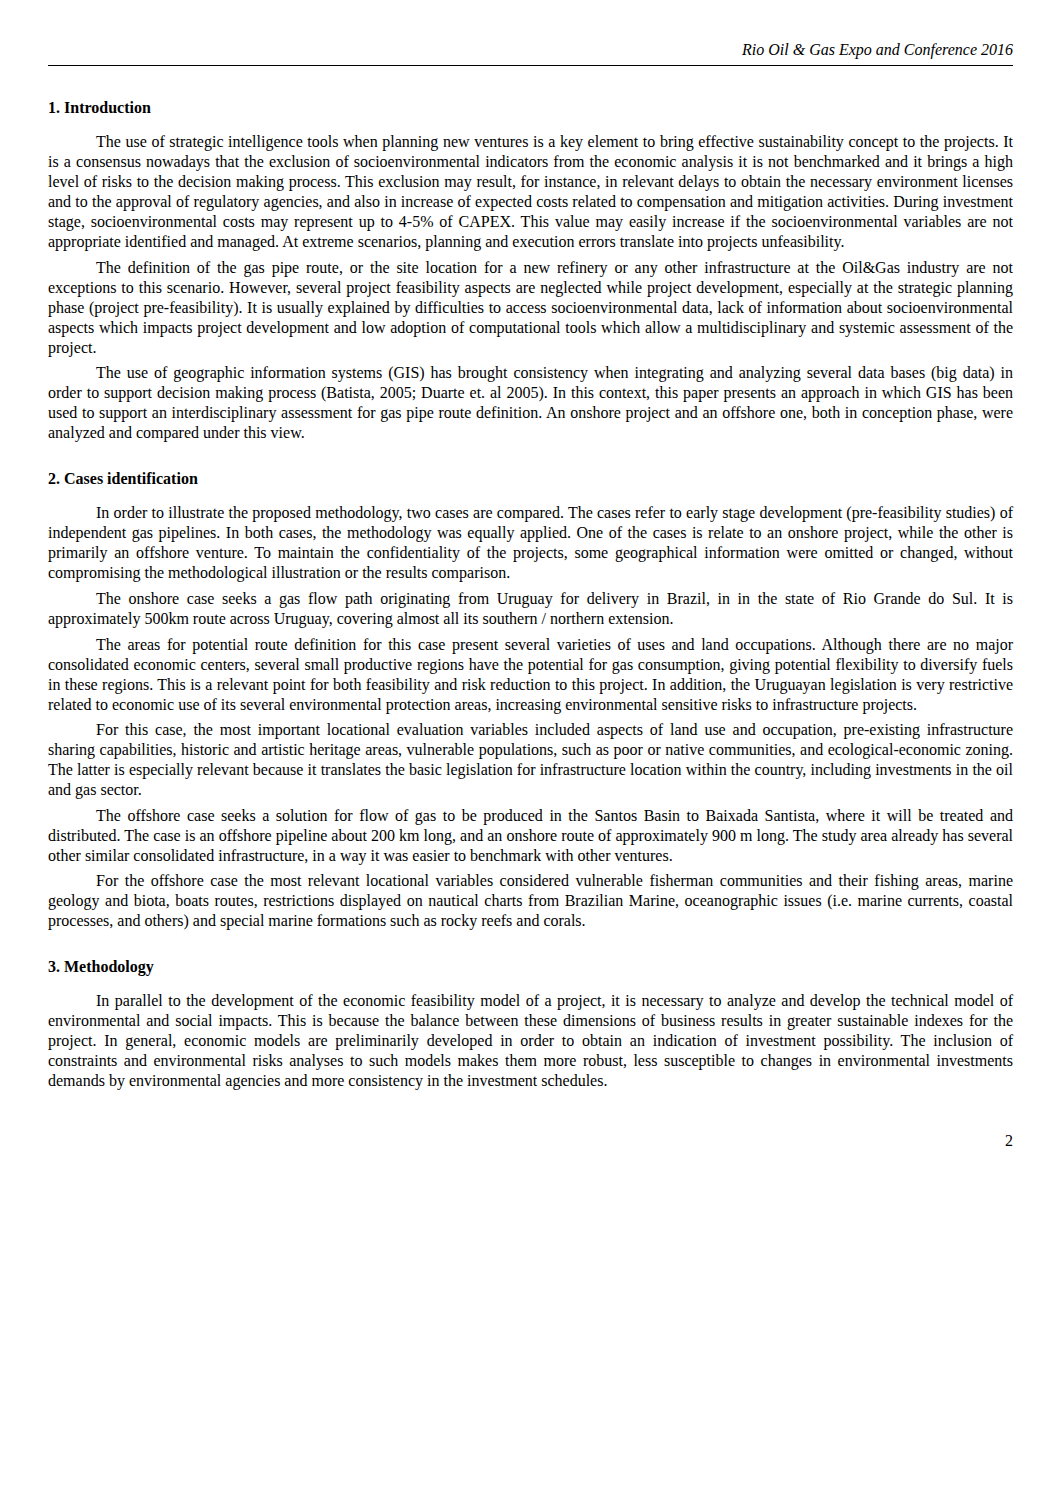Rio Oil & Gas Expo and Conference 2016
1. Introduction
The use of strategic intelligence tools when planning new ventures is a key element to bring effective sustainability concept to the projects. It is a consensus nowadays that the exclusion of socioenvironmental indicators from the economic analysis it is not benchmarked and it brings a high level of risks to the decision making process. This exclusion may result, for instance, in relevant delays to obtain the necessary environment licenses and to the approval of regulatory agencies, and also in increase of expected costs related to compensation and mitigation activities. During investment stage, socioenvironmental costs may represent up to 4-5% of CAPEX. This value may easily increase if the socioenvironmental variables are not appropriate identified and managed. At extreme scenarios, planning and execution errors translate into projects unfeasibility.
The definition of the gas pipe route, or the site location for a new refinery or any other infrastructure at the Oil&Gas industry are not exceptions to this scenario. However, several project feasibility aspects are neglected while project development, especially at the strategic planning phase (project pre-feasibility). It is usually explained by difficulties to access socioenvironmental data, lack of information about socioenvironmental aspects which impacts project development and low adoption of computational tools which allow a multidisciplinary and systemic assessment of the project.
The use of geographic information systems (GIS) has brought consistency when integrating and analyzing several data bases (big data) in order to support decision making process (Batista, 2005; Duarte et. al 2005). In this context, this paper presents an approach in which GIS has been used to support an interdisciplinary assessment for gas pipe route definition. An onshore project and an offshore one, both in conception phase, were analyzed and compared under this view.
2. Cases identification
In order to illustrate the proposed methodology, two cases are compared. The cases refer to early stage development (pre-feasibility studies) of independent gas pipelines. In both cases, the methodology was equally applied. One of the cases is relate to an onshore project, while the other is primarily an offshore venture. To maintain the confidentiality of the projects, some geographical information were omitted or changed, without compromising the methodological illustration or the results comparison.
The onshore case seeks a gas flow path originating from Uruguay for delivery in Brazil, in in the state of Rio Grande do Sul. It is approximately 500km route across Uruguay, covering almost all its southern / northern extension.
The areas for potential route definition for this case present several varieties of uses and land occupations. Although there are no major consolidated economic centers, several small productive regions have the potential for gas consumption, giving potential flexibility to diversify fuels in these regions. This is a relevant point for both feasibility and risk reduction to this project. In addition, the Uruguayan legislation is very restrictive related to economic use of its several environmental protection areas, increasing environmental sensitive risks to infrastructure projects.
For this case, the most important locational evaluation variables included aspects of land use and occupation, pre-existing infrastructure sharing capabilities, historic and artistic heritage areas, vulnerable populations, such as poor or native communities, and ecological-economic zoning. The latter is especially relevant because it translates the basic legislation for infrastructure location within the country, including investments in the oil and gas sector.
The offshore case seeks a solution for flow of gas to be produced in the Santos Basin to Baixada Santista, where it will be treated and distributed. The case is an offshore pipeline about 200 km long, and an onshore route of approximately 900 m long. The study area already has several other similar consolidated infrastructure, in a way it was easier to benchmark with other ventures.
For the offshore case the most relevant locational variables considered vulnerable fisherman communities and their fishing areas, marine geology and biota, boats routes, restrictions displayed on nautical charts from Brazilian Marine, oceanographic issues (i.e. marine currents, coastal processes, and others) and special marine formations such as rocky reefs and corals.
3. Methodology
In parallel to the development of the economic feasibility model of a project, it is necessary to analyze and develop the technical model of environmental and social impacts. This is because the balance between these dimensions of business results in greater sustainable indexes for the project. In general, economic models are preliminarily developed in order to obtain an indication of investment possibility. The inclusion of constraints and environmental risks analyses to such models makes them more robust, less susceptible to changes in environmental investments demands by environmental agencies and more consistency in the investment schedules.
2